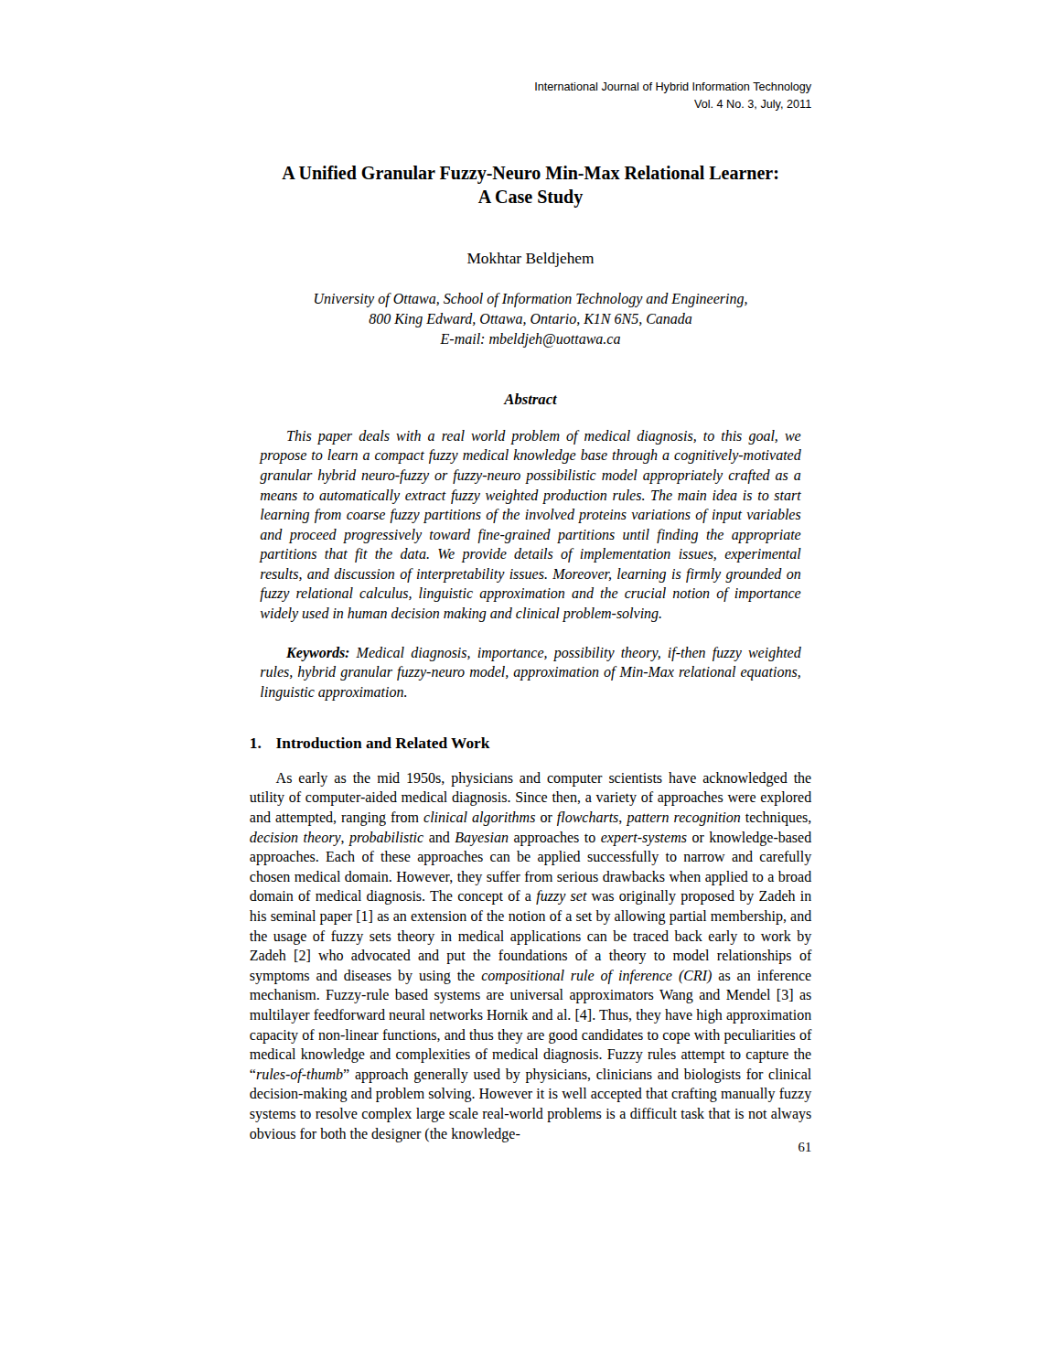International Journal of Hybrid Information Technology
Vol. 4 No. 3, July, 2011
A Unified Granular Fuzzy-Neuro Min-Max Relational Learner: A Case Study
Mokhtar Beldjehem
University of Ottawa, School of Information Technology and Engineering,
800 King Edward, Ottawa, Ontario, K1N 6N5, Canada
E-mail: mbeldjeh@uottawa.ca
Abstract
This paper deals with a real world problem of medical diagnosis, to this goal, we propose to learn a compact fuzzy medical knowledge base through a cognitively-motivated granular hybrid neuro-fuzzy or fuzzy-neuro possibilistic model appropriately crafted as a means to automatically extract fuzzy weighted production rules. The main idea is to start learning from coarse fuzzy partitions of the involved proteins variations of input variables and proceed progressively toward fine-grained partitions until finding the appropriate partitions that fit the data. We provide details of implementation issues, experimental results, and discussion of interpretability issues. Moreover, learning is firmly grounded on fuzzy relational calculus, linguistic approximation and the crucial notion of importance widely used in human decision making and clinical problem-solving.
Keywords: Medical diagnosis, importance, possibility theory, if-then fuzzy weighted rules, hybrid granular fuzzy-neuro model, approximation of Min-Max relational equations, linguistic approximation.
1. Introduction and Related Work
As early as the mid 1950s, physicians and computer scientists have acknowledged the utility of computer-aided medical diagnosis. Since then, a variety of approaches were explored and attempted, ranging from clinical algorithms or flowcharts, pattern recognition techniques, decision theory, probabilistic and Bayesian approaches to expert-systems or knowledge-based approaches. Each of these approaches can be applied successfully to narrow and carefully chosen medical domain. However, they suffer from serious drawbacks when applied to a broad domain of medical diagnosis. The concept of a fuzzy set was originally proposed by Zadeh in his seminal paper [1] as an extension of the notion of a set by allowing partial membership, and the usage of fuzzy sets theory in medical applications can be traced back early to work by Zadeh [2] who advocated and put the foundations of a theory to model relationships of symptoms and diseases by using the compositional rule of inference (CRI) as an inference mechanism. Fuzzy-rule based systems are universal approximators Wang and Mendel [3] as multilayer feedforward neural networks Hornik and al. [4]. Thus, they have high approximation capacity of non-linear functions, and thus they are good candidates to cope with peculiarities of medical knowledge and complexities of medical diagnosis. Fuzzy rules attempt to capture the “rules-of-thumb” approach generally used by physicians, clinicians and biologists for clinical decision-making and problem solving. However it is well accepted that crafting manually fuzzy systems to resolve complex large scale real-world problems is a difficult task that is not always obvious for both the designer (the knowledge-
61